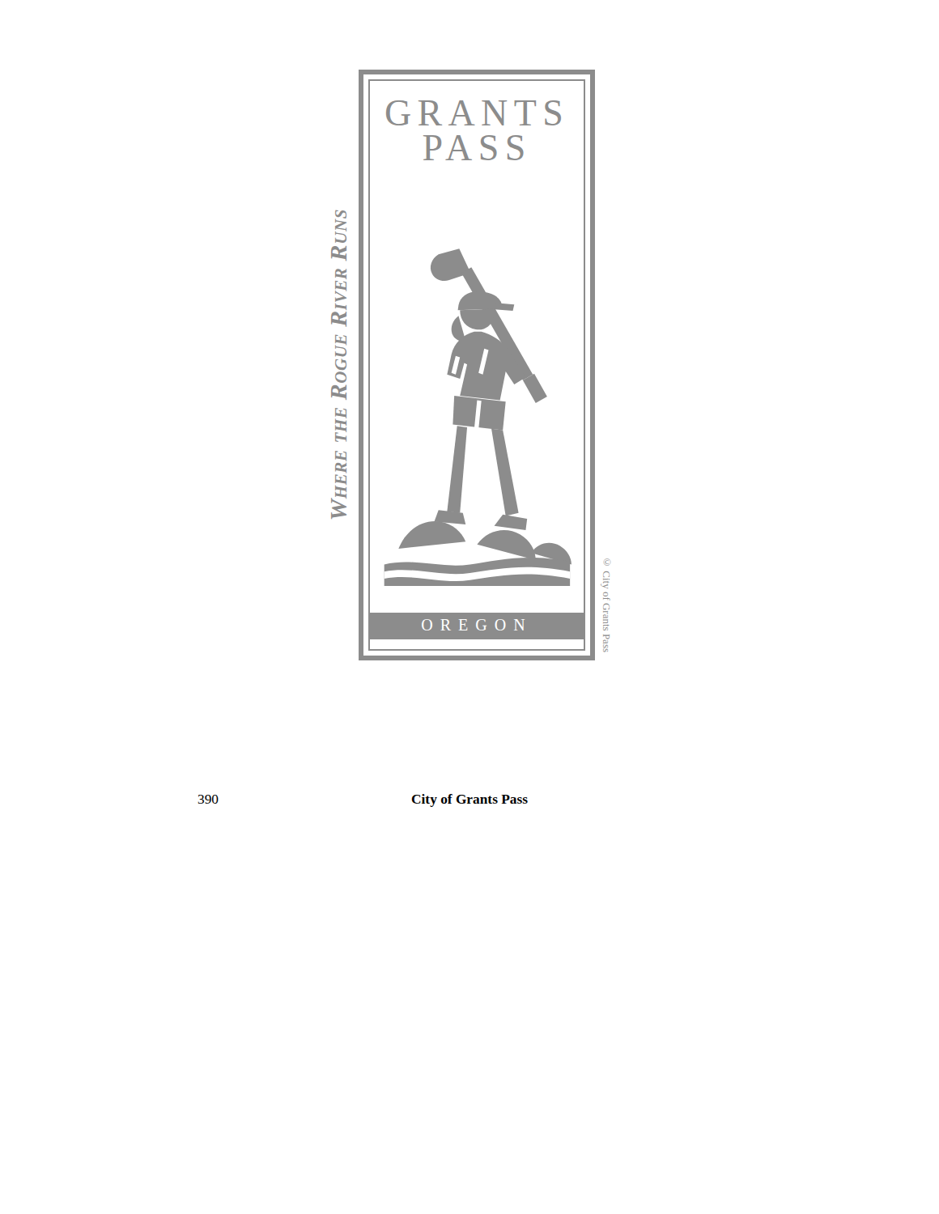Where the Rogue River Runs
GRANTS PASS
OREGON
© City of Grants Pass
390
City of Grants Pass